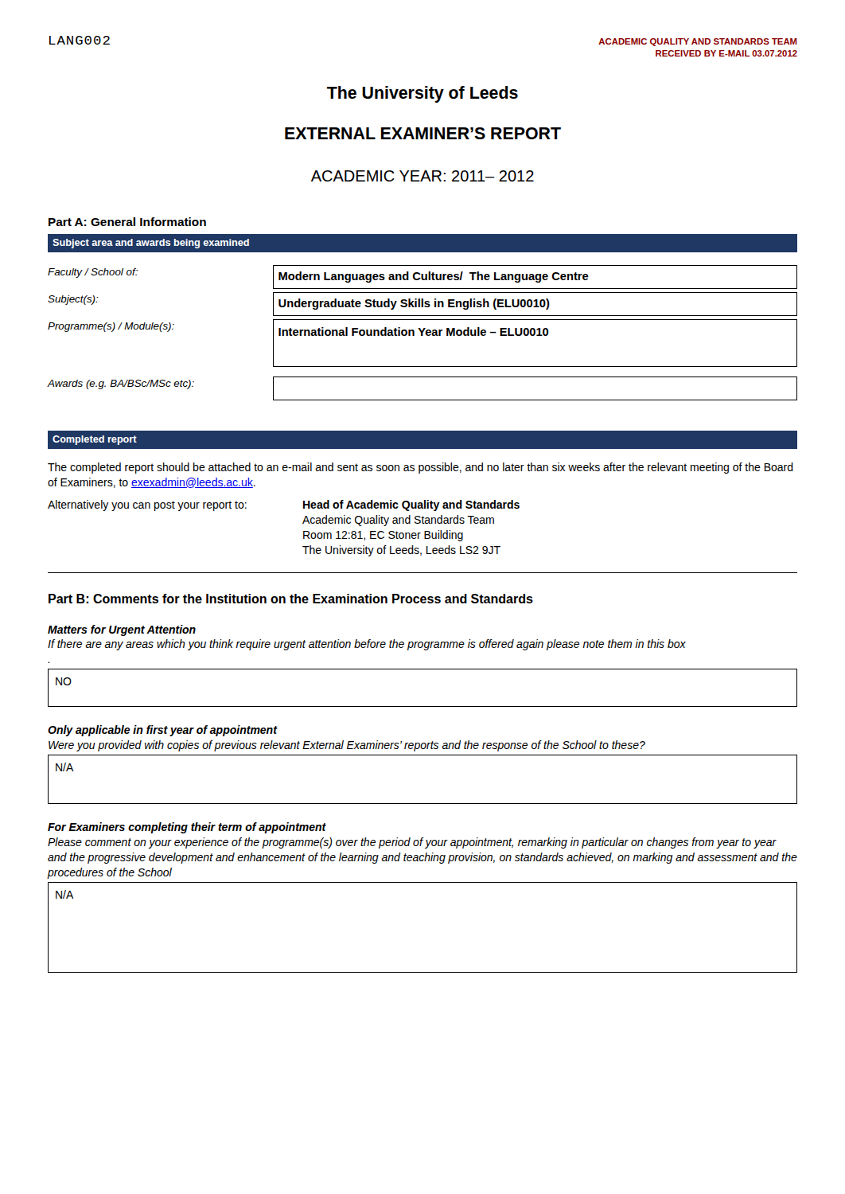LANG002
ACADEMIC QUALITY AND STANDARDS TEAM
RECEIVED BY E-MAIL 03.07.2012
The University of Leeds
EXTERNAL EXAMINER’S REPORT
ACADEMIC YEAR: 2011– 2012
Part A: General Information
Subject area and awards being examined
| Faculty / School of: | Modern Languages and Cultures/ The Language Centre |
| Subject(s): | Undergraduate Study Skills in English (ELU0010) |
| Programme(s) / Module(s): | International Foundation Year Module – ELU0010 |
| Awards (e.g. BA/BSc/MSc etc): | |
Completed report
The completed report should be attached to an e-mail and sent as soon as possible, and no later than six weeks after the relevant meeting of the Board of Examiners, to exexadmin@leeds.ac.uk.
| Alternatively you can post your report to: | Head of Academic Quality and Standards Academic Quality and Standards Team Room 12:81, EC Stoner Building The University of Leeds, Leeds LS2 9JT |
Part B: Comments for the Institution on the Examination Process and Standards
Matters for Urgent Attention
If there are any areas which you think require urgent attention before the programme is offered again please note them in this box
.
NO
Only applicable in first year of appointment
Were you provided with copies of previous relevant External Examiners’ reports and the response of the School to these?
N/A
For Examiners completing their term of appointment
Please comment on your experience of the programme(s) over the period of your appointment, remarking in particular on changes from year to year and the progressive development and enhancement of the learning and teaching provision, on standards achieved, on marking and assessment and the procedures of the School
N/A